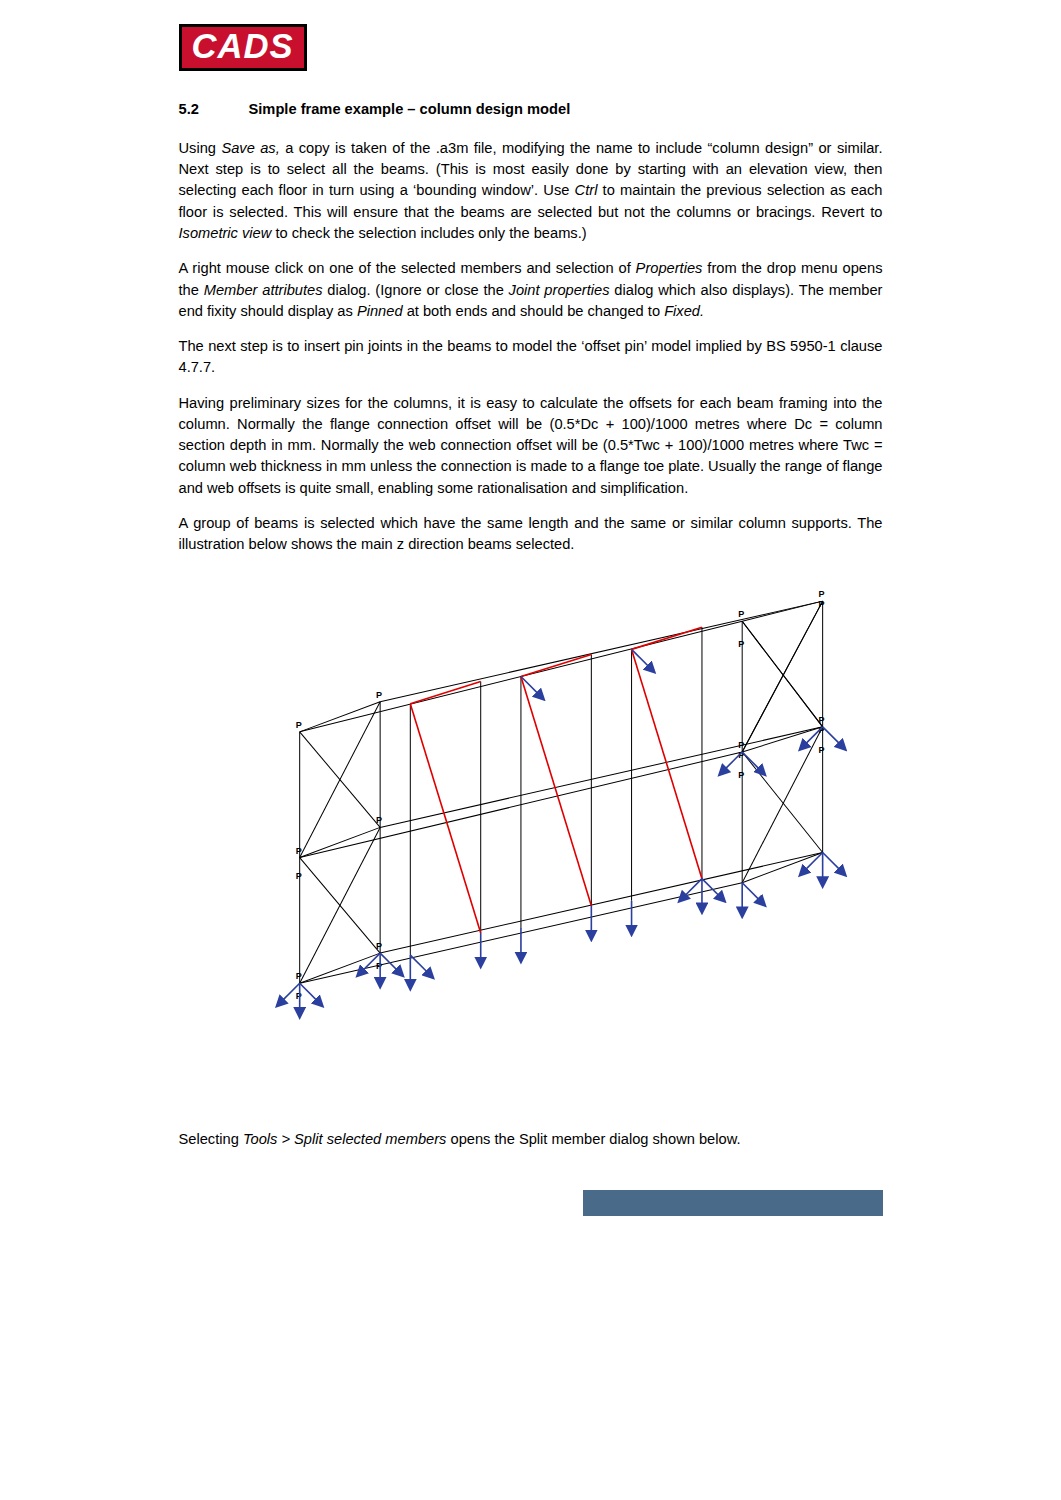CADS
5.2 Simple frame example – column design model
Using Save as, a copy is taken of the .a3m file, modifying the name to include “column design” or similar. Next step is to select all the beams. (This is most easily done by starting with an elevation view, then selecting each floor in turn using a ‘bounding window’. Use Ctrl to maintain the previous selection as each floor is selected. This will ensure that the beams are selected but not the columns or bracings. Revert to Isometric view to check the selection includes only the beams.)
A right mouse click on one of the selected members and selection of Properties from the drop menu opens the Member attributes dialog. (Ignore or close the Joint properties dialog which also displays). The member end fixity should display as Pinned at both ends and should be changed to Fixed.
The next step is to insert pin joints in the beams to model the ‘offset pin’ model implied by BS 5950-1 clause 4.7.7.
Having preliminary sizes for the columns, it is easy to calculate the offsets for each beam framing into the column. Normally the flange connection offset will be (0.5*Dc + 100)/1000 metres where Dc = column section depth in mm. Normally the web connection offset will be (0.5*Twc + 100)/1000 metres where Twc = column web thickness in mm unless the connection is made to a flange toe plate. Usually the range of flange and web offsets is quite small, enabling some rationalisation and simplification.
A group of beams is selected which have the same length and the same or similar column supports. The illustration below shows the main z direction beams selected.
P P P P P P P P P P P P P P P P P P P
Selecting Tools > Split selected members opens the Split member dialog shown below.